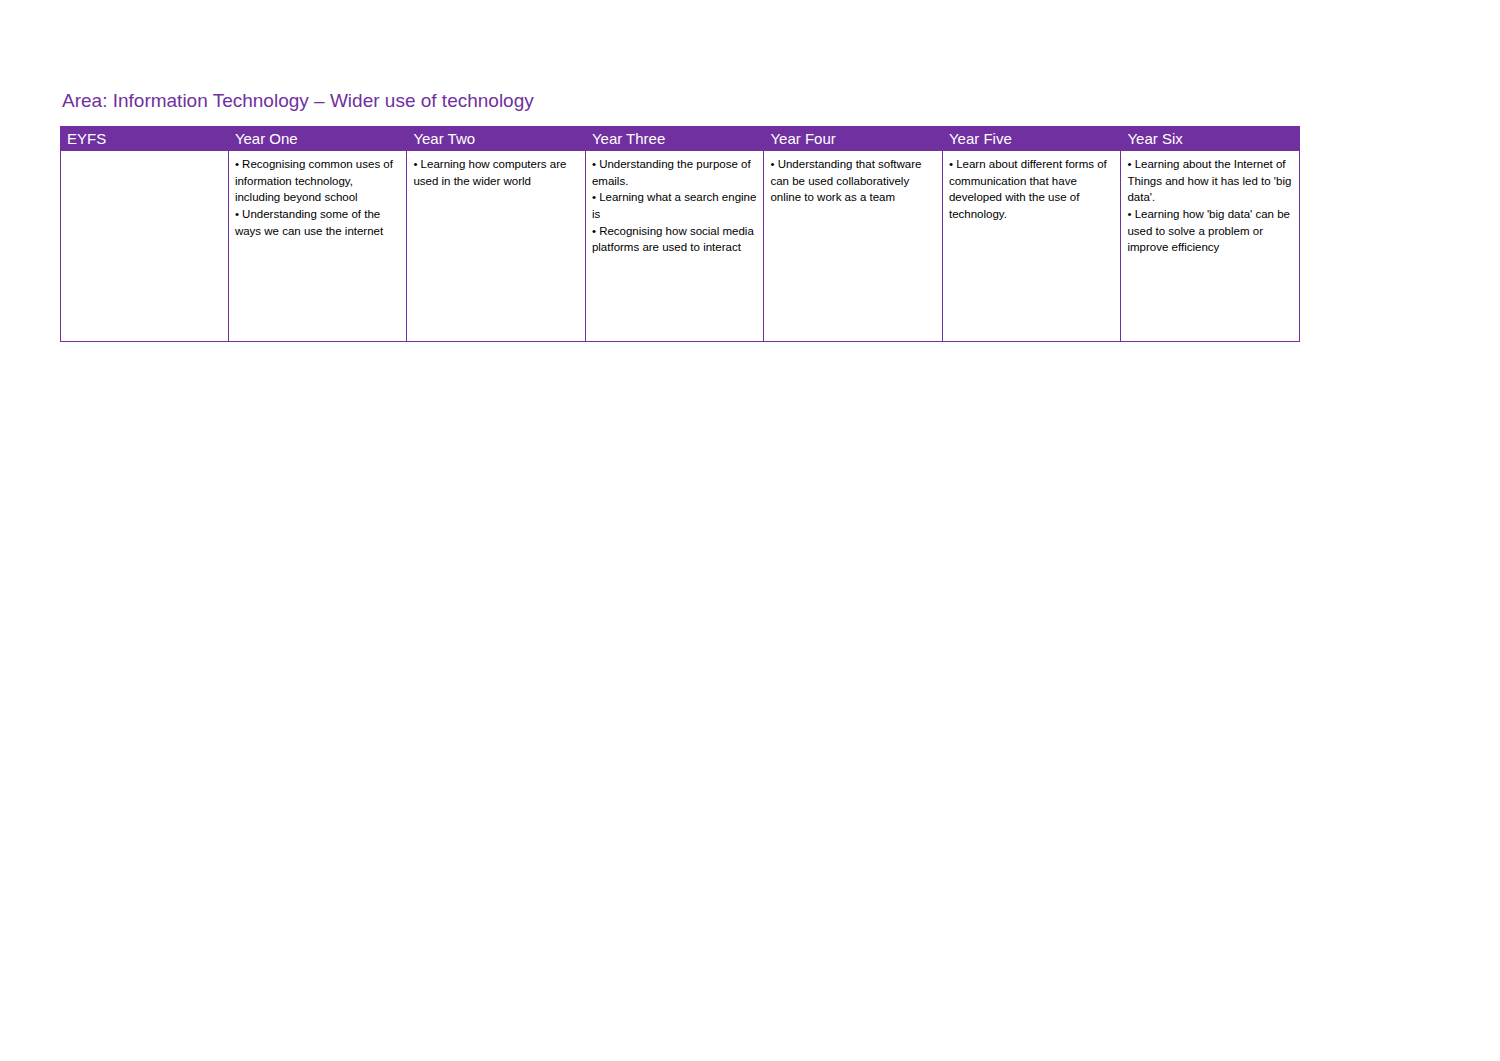Area: Information Technology – Wider use of technology
| EYFS | Year One | Year Two | Year Three | Year Four | Year Five | Year Six |
| --- | --- | --- | --- | --- | --- | --- |
| | • Recognising common uses of information technology, including beyond school • Understanding some of the ways we can use the internet | • Learning how computers are used in the wider world | • Understanding the purpose of emails. • Learning what a search engine is • Recognising how social media platforms are used to interact | • Understanding that software can be used collaboratively online to work as a team | • Learn about different forms of communication that have developed with the use of technology. | • Learning about the Internet of Things and how it has led to 'big data'. • Learning how 'big data' can be used to solve a problem or improve efficiency |